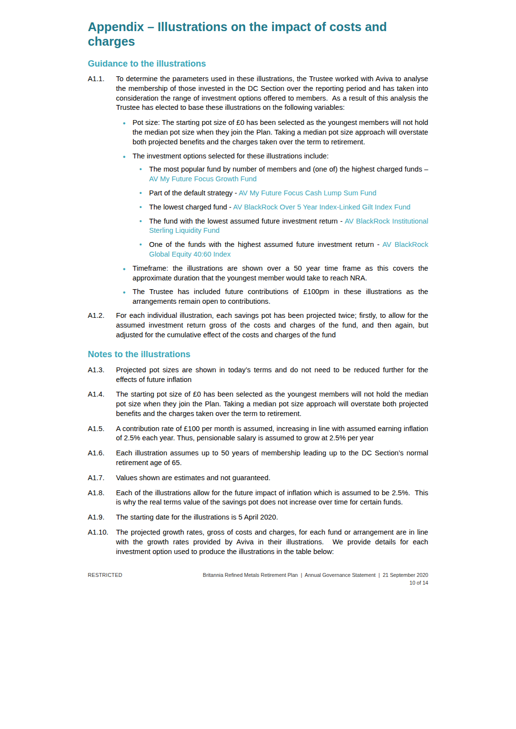Appendix – Illustrations on the impact of costs and charges
Guidance to the illustrations
A1.1.
To determine the parameters used in these illustrations, the Trustee worked with Aviva to analyse the membership of those invested in the DC Section over the reporting period and has taken into consideration the range of investment options offered to members. As a result of this analysis the Trustee has elected to base these illustrations on the following variables:
Pot size: The starting pot size of £0 has been selected as the youngest members will not hold the median pot size when they join the Plan. Taking a median pot size approach will overstate both projected benefits and the charges taken over the term to retirement.
The investment options selected for these illustrations include:
The most popular fund by number of members and (one of) the highest charged funds – AV My Future Focus Growth Fund
Part of the default strategy - AV My Future Focus Cash Lump Sum Fund
The lowest charged fund - AV BlackRock Over 5 Year Index-Linked Gilt Index Fund
The fund with the lowest assumed future investment return - AV BlackRock Institutional Sterling Liquidity Fund
One of the funds with the highest assumed future investment return - AV BlackRock Global Equity 40:60 Index
Timeframe: the illustrations are shown over a 50 year time frame as this covers the approximate duration that the youngest member would take to reach NRA.
The Trustee has included future contributions of £100pm in these illustrations as the arrangements remain open to contributions.
A1.2.
For each individual illustration, each savings pot has been projected twice; firstly, to allow for the assumed investment return gross of the costs and charges of the fund, and then again, but adjusted for the cumulative effect of the costs and charges of the fund
Notes to the illustrations
A1.3.
Projected pot sizes are shown in today’s terms and do not need to be reduced further for the effects of future inflation
A1.4.
The starting pot size of £0 has been selected as the youngest members will not hold the median pot size when they join the Plan. Taking a median pot size approach will overstate both projected benefits and the charges taken over the term to retirement.
A1.5.
A contribution rate of £100 per month is assumed, increasing in line with assumed earning inflation of 2.5% each year. Thus, pensionable salary is assumed to grow at 2.5% per year
A1.6.
Each illustration assumes up to 50 years of membership leading up to the DC Section’s normal retirement age of 65.
A1.7.
Values shown are estimates and not guaranteed.
A1.8.
Each of the illustrations allow for the future impact of inflation which is assumed to be 2.5%. This is why the real terms value of the savings pot does not increase over time for certain funds.
A1.9.
The starting date for the illustrations is 5 April 2020.
A1.10.
The projected growth rates, gross of costs and charges, for each fund or arrangement are in line with the growth rates provided by Aviva in their illustrations. We provide details for each investment option used to produce the illustrations in the table below:
RESTRICTED
Britannia Refined Metals Retirement Plan | Annual Governance Statement | 21 September 2020 10 of 14